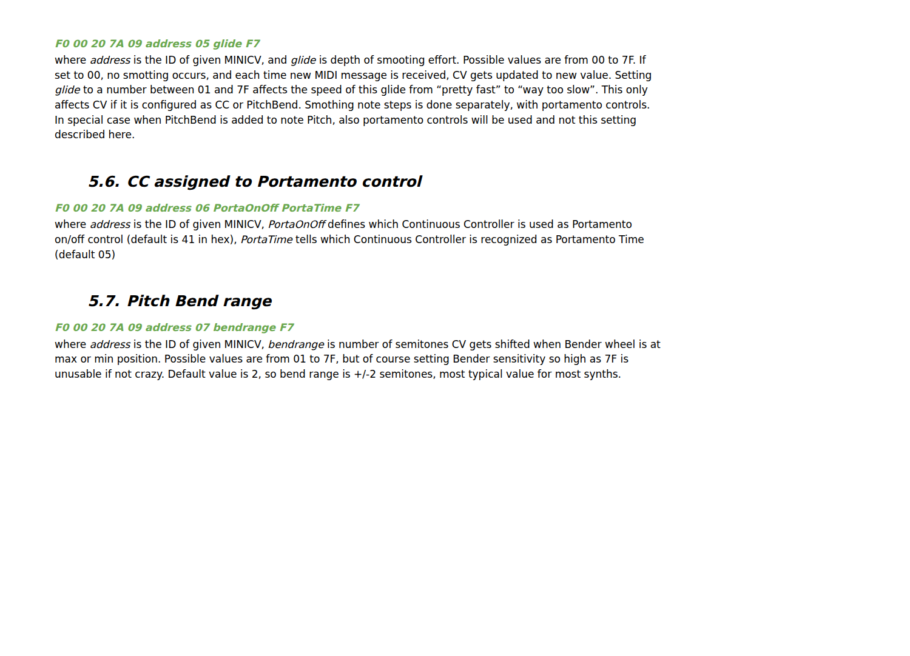F0 00 20 7A 09 address 05 glide F7
where address is the ID of given MINICV, and glide is depth of smooting effort. Possible values are from 00 to 7F. If set to 00, no smotting occurs, and each time new MIDI message is received, CV gets updated to new value. Setting glide to a number between 01 and 7F affects the speed of this glide from “pretty fast” to “way too slow”. This only affects CV if it is configured as CC or PitchBend. Smothing note steps is done separately, with portamento controls. In special case when PitchBend is added to note Pitch, also portamento controls will be used and not this setting described here.
5.6. CC assigned to Portamento control
F0 00 20 7A 09 address 06 PortaOnOff PortaTime F7
where address is the ID of given MINICV, PortaOnOff defines which Continuous Controller is used as Portamento on/off control (default is 41 in hex), PortaTime tells which Continuous Controller is recognized as Portamento Time (default 05)
5.7. Pitch Bend range
F0 00 20 7A 09 address 07 bendrange F7
where address is the ID of given MINICV, bendrange is number of semitones CV gets shifted when Bender wheel is at max or min position. Possible values are from 01 to 7F, but of course setting Bender sensitivity so high as 7F is unusable if not crazy. Default value is 2, so bend range is +/-2 semitones, most typical value for most synths.